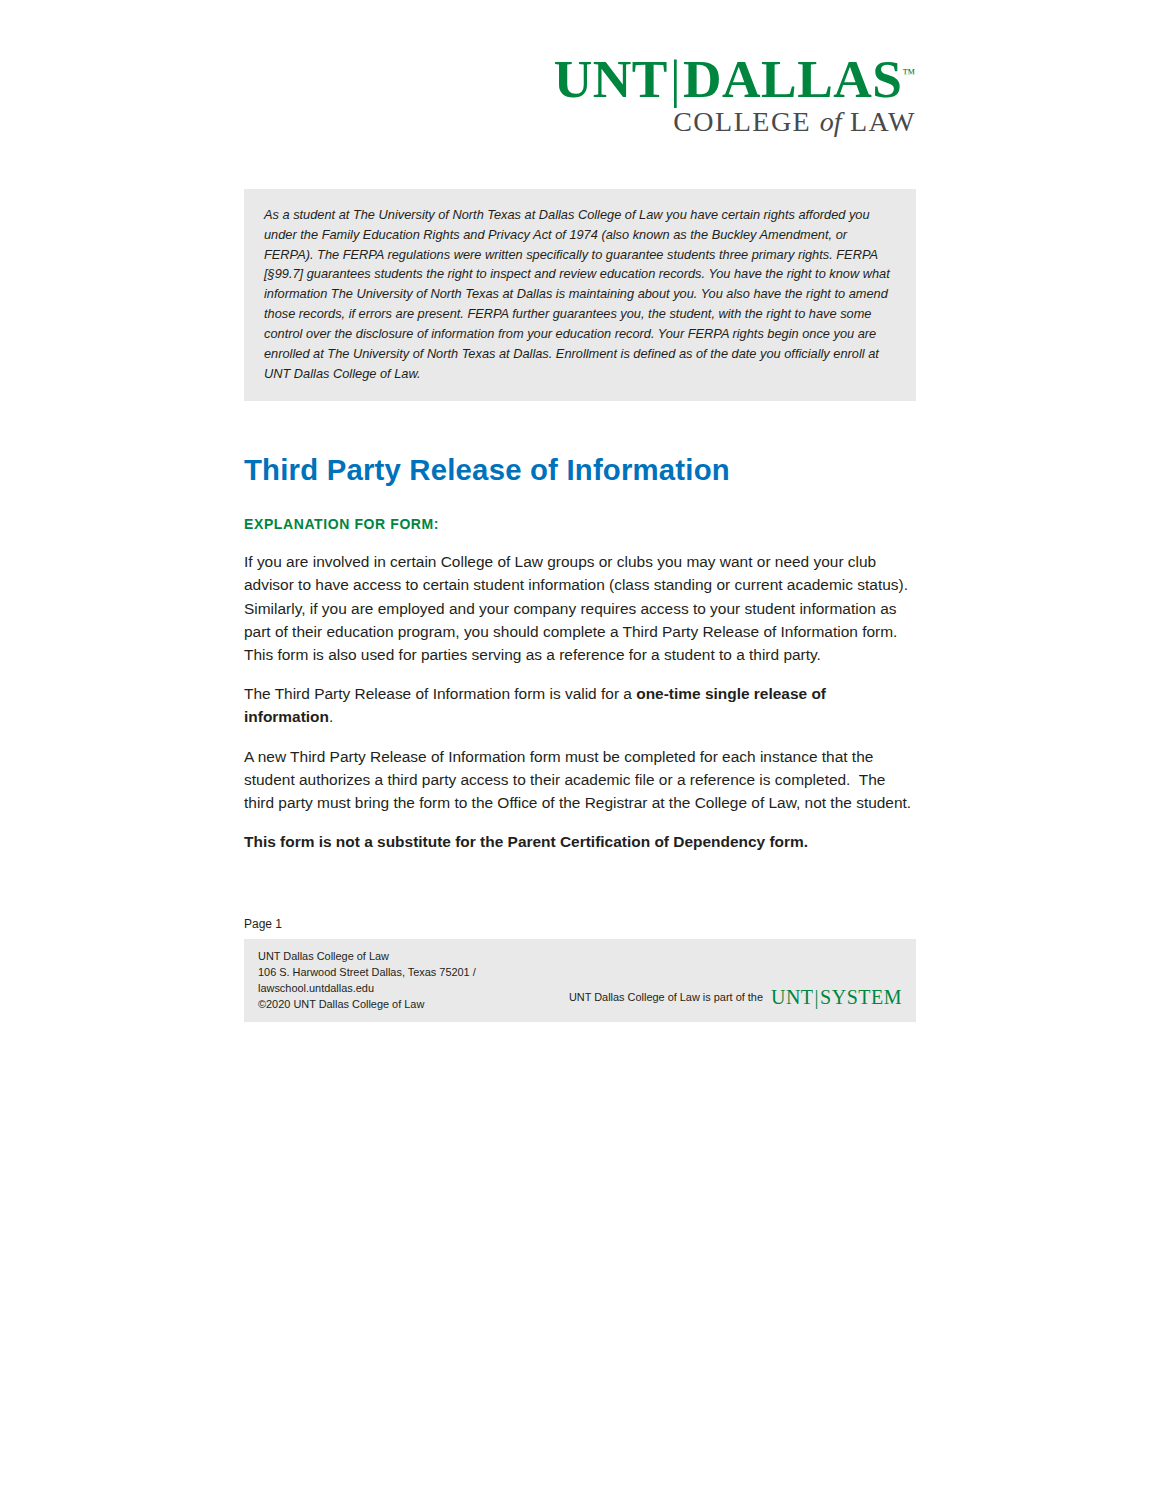UNT|DALLAS™
COLLEGE of LAW
As a student at The University of North Texas at Dallas College of Law you have certain rights afforded you under the Family Education Rights and Privacy Act of 1974 (also known as the Buckley Amendment, or FERPA). The FERPA regulations were written specifically to guarantee students three primary rights. FERPA [§99.7] guarantees students the right to inspect and review education records. You have the right to know what information The University of North Texas at Dallas is maintaining about you. You also have the right to amend those records, if errors are present. FERPA further guarantees you, the student, with the right to have some control over the disclosure of information from your education record. Your FERPA rights begin once you are enrolled at The University of North Texas at Dallas. Enrollment is defined as of the date you officially enroll at UNT Dallas College of Law.
Third Party Release of Information
Explanation for Form:
If you are involved in certain College of Law groups or clubs you may want or need your club advisor to have access to certain student information (class standing or current academic status). Similarly, if you are employed and your company requires access to your student information as part of their education program, you should complete a Third Party Release of Information form. This form is also used for parties serving as a reference for a student to a third party.
The Third Party Release of Information form is valid for a one-time single release of information.
A new Third Party Release of Information form must be completed for each instance that the student authorizes a third party access to their academic file or a reference is completed. The third party must bring the form to the Office of the Registrar at the College of Law, not the student.
This form is not a substitute for the Parent Certification of Dependency form.
Page 1
UNT Dallas College of Law
106 S. Harwood Street Dallas, Texas 75201 /
lawschool.untdallas.edu
©2020 UNT Dallas College of Law
UNT Dallas College of Law is part of the UNT|SYSTEM